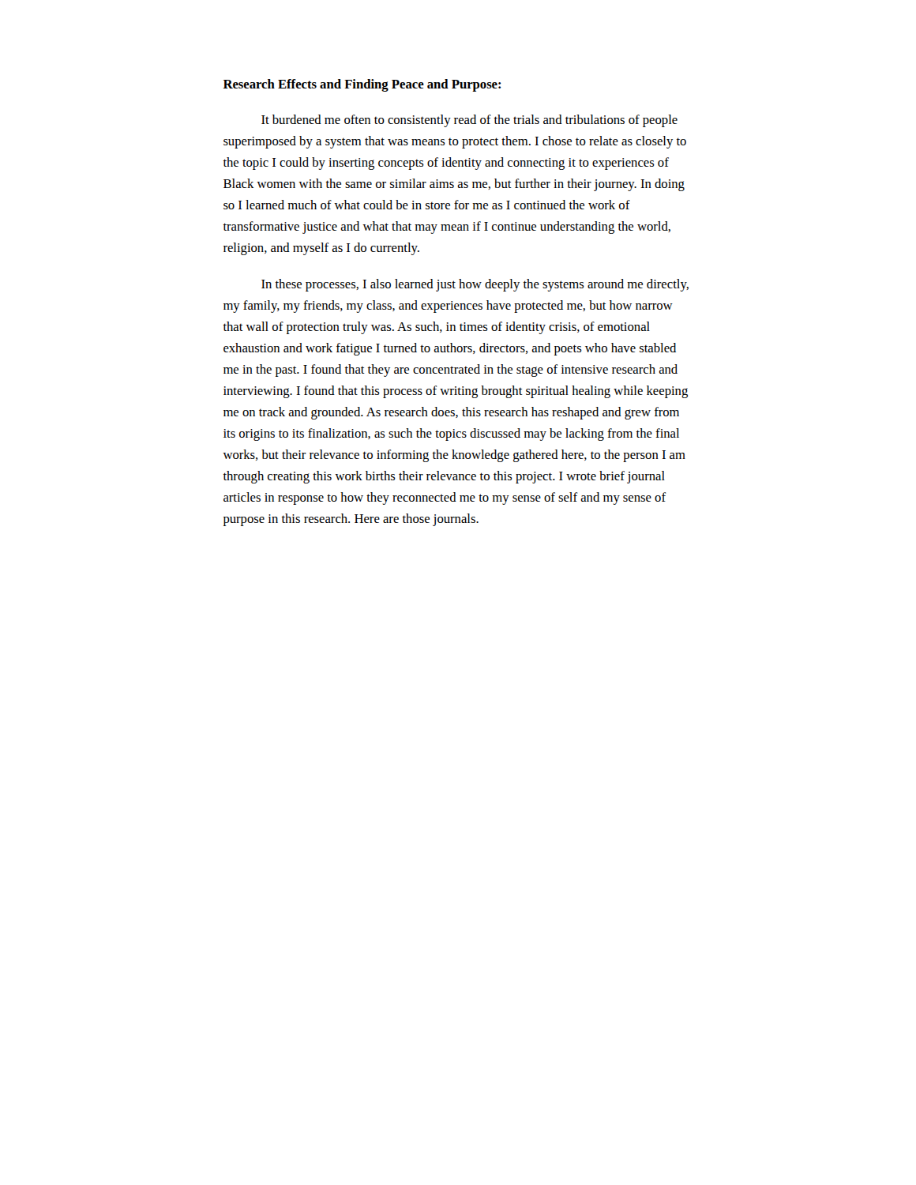Research Effects and Finding Peace and Purpose:
It burdened me often to consistently read of the trials and tribulations of people superimposed by a system that was means to protect them. I chose to relate as closely to the topic I could by inserting concepts of identity and connecting it to experiences of Black women with the same or similar aims as me, but further in their journey. In doing so I learned much of what could be in store for me as I continued the work of transformative justice and what that may mean if I continue understanding the world, religion, and myself as I do currently.
In these processes, I also learned just how deeply the systems around me directly, my family, my friends, my class, and experiences have protected me, but how narrow that wall of protection truly was. As such, in times of identity crisis, of emotional exhaustion and work fatigue I turned to authors, directors, and poets who have stabled me in the past. I found that they are concentrated in the stage of intensive research and interviewing. I found that this process of writing brought spiritual healing while keeping me on track and grounded. As research does, this research has reshaped and grew from its origins to its finalization, as such the topics discussed may be lacking from the final works, but their relevance to informing the knowledge gathered here, to the person I am through creating this work births their relevance to this project. I wrote brief journal articles in response to how they reconnected me to my sense of self and my sense of purpose in this research. Here are those journals.